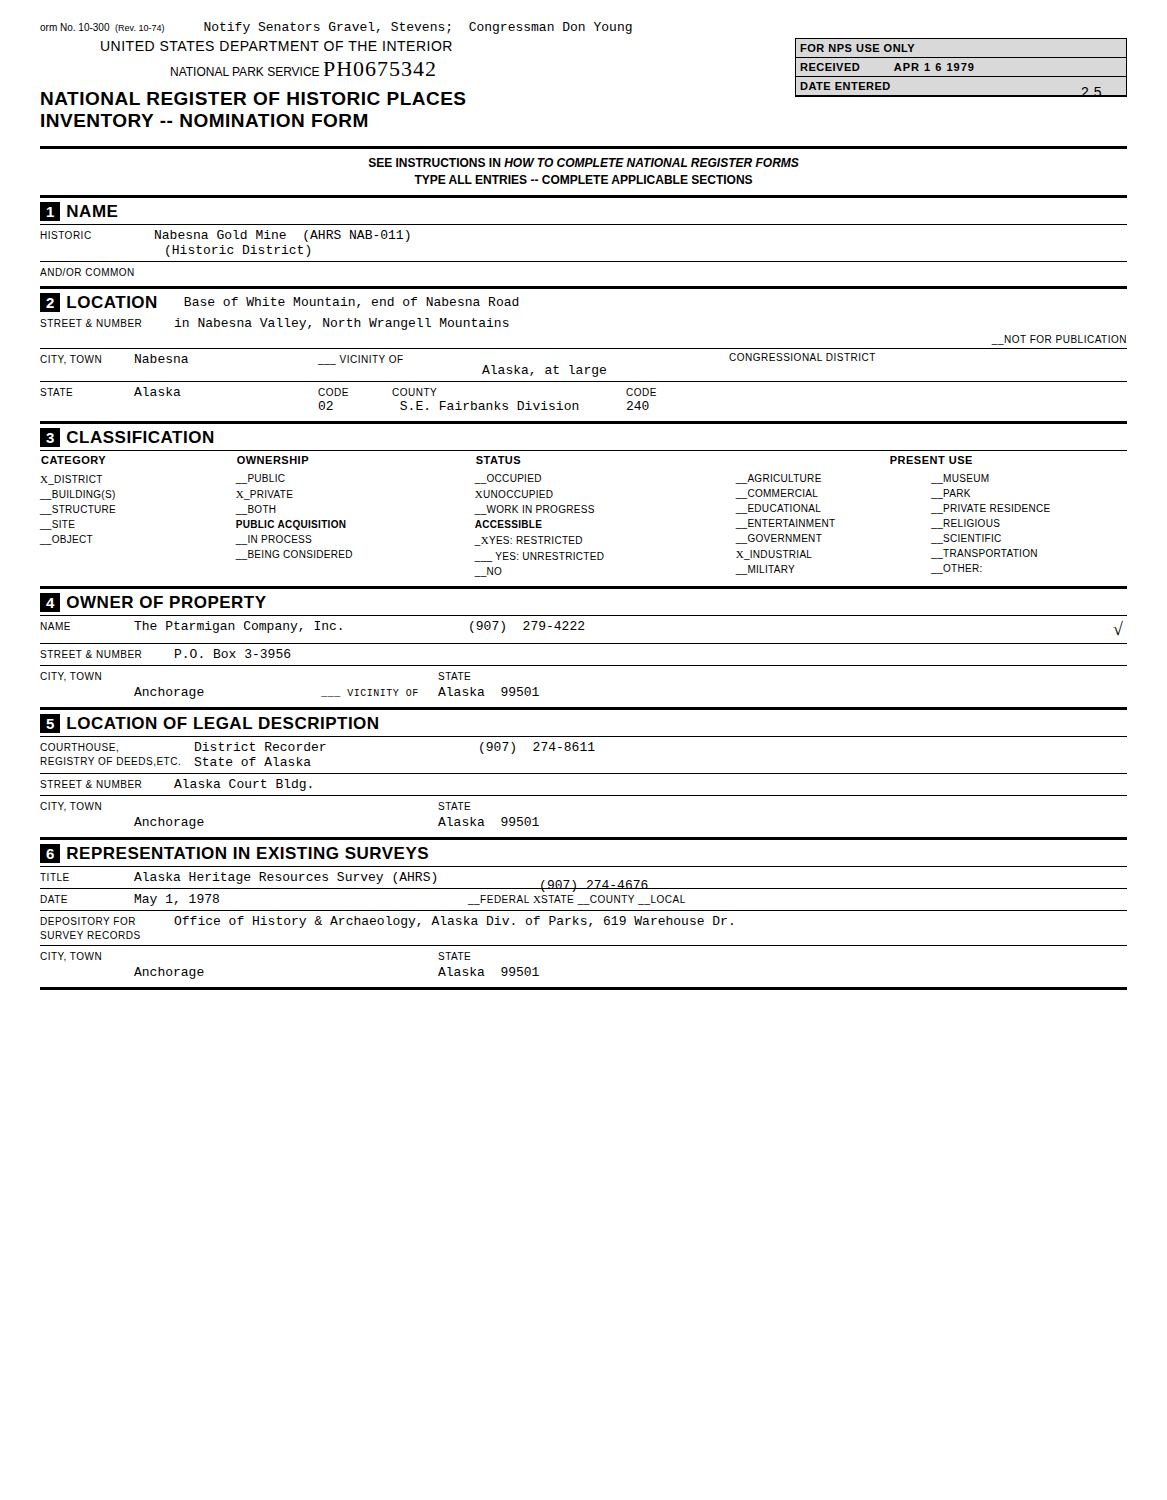orm No. 10-300 (Rev. 10-74) Notify Senators Gravel, Stevens; Congressman Don Young
UNITED STATES DEPARTMENT OF THE INTERIOR
NATIONAL PARK SERVICE PH0675342
NATIONAL REGISTER OF HISTORIC PLACES
INVENTORY -- NOMINATION FORM
FOR NPS USE ONLY
RECEIVED APR 1 6 1979
DATE ENTERED
2 5
SEE INSTRUCTIONS IN HOW TO COMPLETE NATIONAL REGISTER FORMS
TYPE ALL ENTRIES -- COMPLETE APPLICABLE SECTIONS
1 NAME
| HISTORIC | Nabesna Gold Mine (AHRS NAB-011) (Historic District) |
| AND/OR COMMON | |
2 LOCATION Base of White Mountain, end of Nabesna Road
| STREET & NUMBER | in Nabesna Valley, North Wrangell Mountains |
__NOT FOR PUBLICATION
| CITY, TOWN | Nabesna | ___ VICINITY OF | CONGRESSIONAL DISTRICT Alaska, at large |
| STATE | Alaska | CODE 02 | COUNTY S.E. Fairbanks Division | CODE 240 |
3 CLASSIFICATION
| CATEGORY | OWNERSHIP | STATUS | PRESENT USE |
| --- | --- | --- | --- |
| X _DISTRICT __BUILDING(S) __STRUCTURE __SITE __OBJECT | __PUBLIC X _PRIVATE __BOTH PUBLIC ACQUISITION __IN PROCESS __BEING CONSIDERED | __OCCUPIED X UNOCCUPIED __WORK IN PROGRESS ACCESSIBLE _ X YES: RESTRICTED ___ YES: UNRESTRICTED __NO | __AGRICULTURE __COMMERCIAL __EDUCATIONAL __ENTERTAINMENT __GOVERNMENT X _INDUSTRIAL __MILITARY | __MUSEUM __PARK __PRIVATE RESIDENCE __RELIGIOUS __SCIENTIFIC __TRANSPORTATION __OTHER: |
4 OWNER OF PROPERTY
| NAME | The Ptarmigan Company, Inc. | (907) 279-4222 | √ |
| STREET & NUMBER | P.O. Box 3-3956 |
| CITY, TOWN | | STATE |
| | Anchorage ___ VICINITY OF | Alaska 99501 |
5 LOCATION OF LEGAL DESCRIPTION
| COURTHOUSE, REGISTRY OF DEEDS,ETC. | District Recorder State of Alaska | (907) 274-8611 |
| STREET & NUMBER | Alaska Court Bldg. |
| CITY, TOWN | | STATE |
| | Anchorage | Alaska 99501 |
6 REPRESENTATION IN EXISTING SURVEYS
| TITLE | Alaska Heritage Resources Survey (AHRS) |
| DATE | May 1, 1978 | __FEDERAL X STATE __COUNTY __LOCAL (907) 274-4676 |
| DEPOSITORY FOR SURVEY RECORDS | Office of History & Archaeology, Alaska Div. of Parks, 619 Warehouse Dr. |
| CITY, TOWN | | STATE |
| | Anchorage | Alaska 99501 |